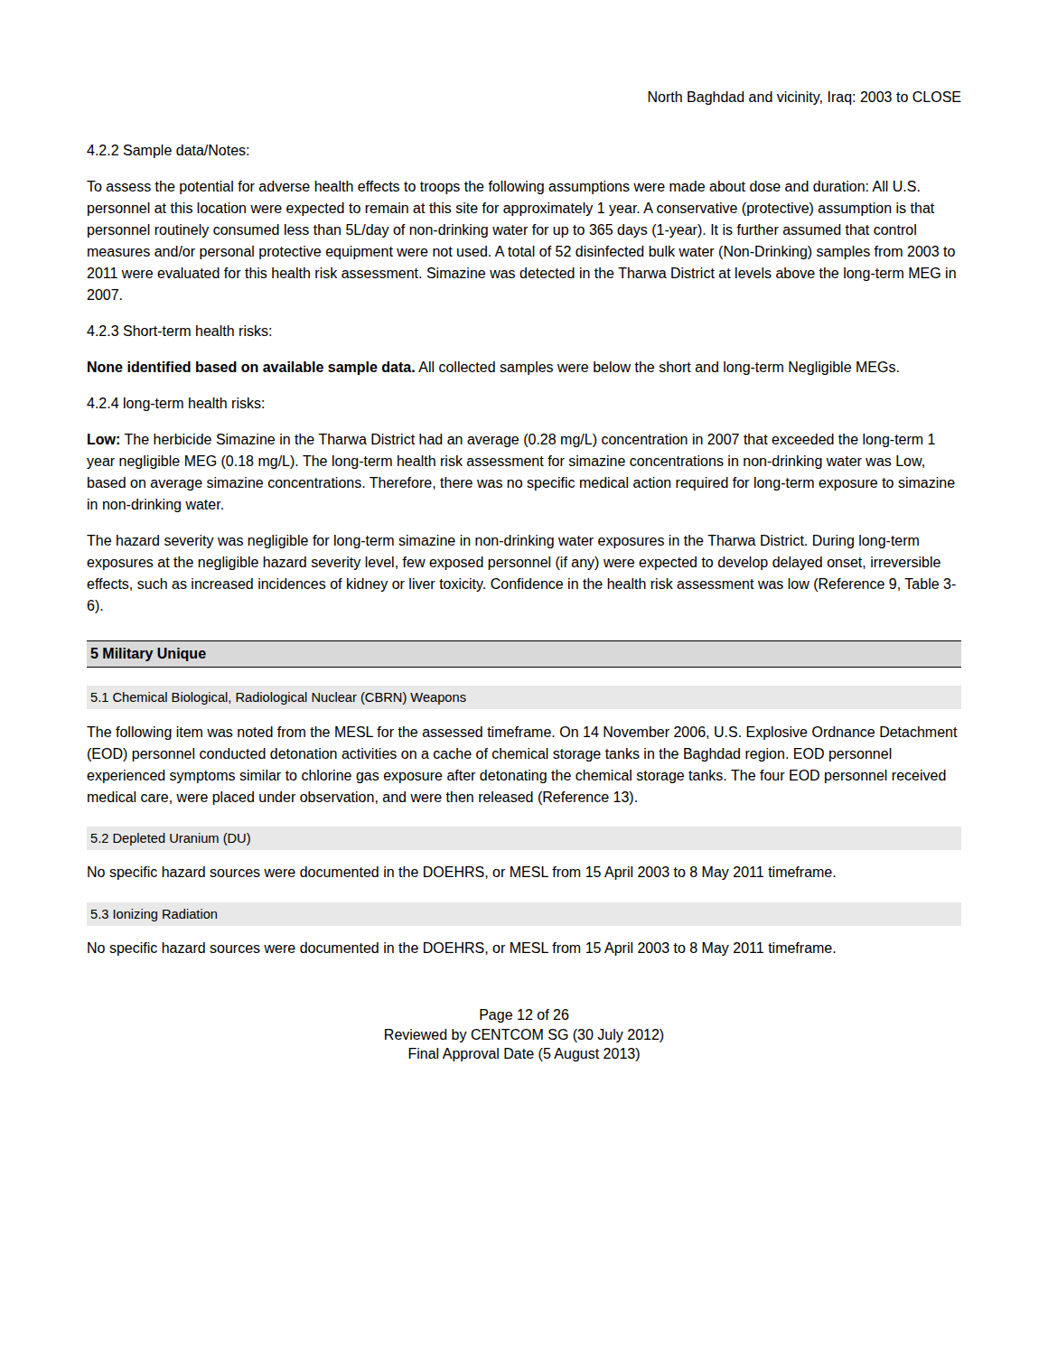North Baghdad and vicinity, Iraq: 2003 to CLOSE
4.2.2 Sample data/Notes:
To assess the potential for adverse health effects to troops the following assumptions were made about dose and duration: All U.S. personnel at this location were expected to remain at this site for approximately 1 year. A conservative (protective) assumption is that personnel routinely consumed less than 5L/day of non-drinking water for up to 365 days (1-year). It is further assumed that control measures and/or personal protective equipment were not used. A total of 52 disinfected bulk water (Non-Drinking) samples from 2003 to 2011 were evaluated for this health risk assessment. Simazine was detected in the Tharwa District at levels above the long-term MEG in 2007.
4.2.3 Short-term health risks:
None identified based on available sample data. All collected samples were below the short and long-term Negligible MEGs.
4.2.4 long-term health risks:
Low: The herbicide Simazine in the Tharwa District had an average (0.28 mg/L) concentration in 2007 that exceeded the long-term 1 year negligible MEG (0.18 mg/L). The long-term health risk assessment for simazine concentrations in non-drinking water was Low, based on average simazine concentrations. Therefore, there was no specific medical action required for long-term exposure to simazine in non-drinking water.
The hazard severity was negligible for long-term simazine in non-drinking water exposures in the Tharwa District. During long-term exposures at the negligible hazard severity level, few exposed personnel (if any) were expected to develop delayed onset, irreversible effects, such as increased incidences of kidney or liver toxicity. Confidence in the health risk assessment was low (Reference 9, Table 3-6).
5 Military Unique
5.1 Chemical Biological, Radiological Nuclear (CBRN) Weapons
The following item was noted from the MESL for the assessed timeframe. On 14 November 2006, U.S. Explosive Ordnance Detachment (EOD) personnel conducted detonation activities on a cache of chemical storage tanks in the Baghdad region. EOD personnel experienced symptoms similar to chlorine gas exposure after detonating the chemical storage tanks. The four EOD personnel received medical care, were placed under observation, and were then released (Reference 13).
5.2 Depleted Uranium (DU)
No specific hazard sources were documented in the DOEHRS, or MESL from 15 April 2003 to 8 May 2011 timeframe.
5.3 Ionizing Radiation
No specific hazard sources were documented in the DOEHRS, or MESL from 15 April 2003 to 8 May 2011 timeframe.
Page 12 of 26
Reviewed by CENTCOM SG (30 July 2012)
Final Approval Date (5 August 2013)